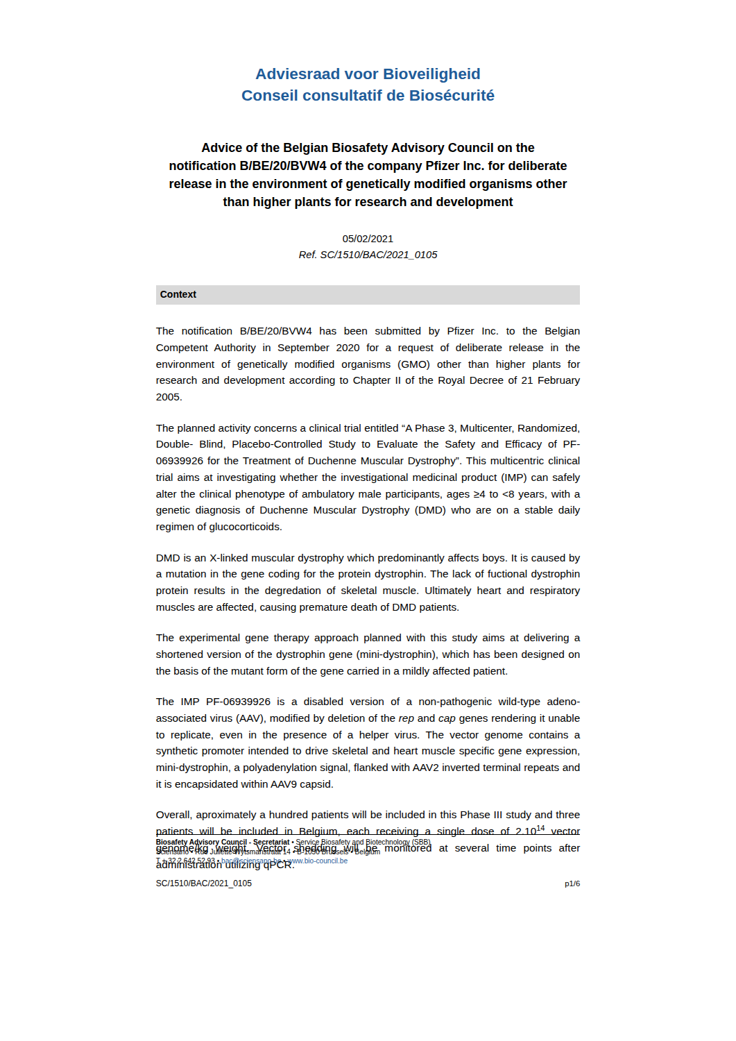Adviesraad voor Bioveiligheid
Conseil consultatif de Biosécurité
Advice of the Belgian Biosafety Advisory Council on the
notification B/BE/20/BVW4 of the company Pfizer Inc. for deliberate
release in the environment of genetically modified organisms other
than higher plants for research and development
05/02/2021
Ref. SC/1510/BAC/2021_0105
Context
The notification B/BE/20/BVW4 has been submitted by Pfizer Inc. to the Belgian Competent Authority in September 2020 for a request of deliberate release in the environment of genetically modified organisms (GMO) other than higher plants for research and development according to Chapter II of the Royal Decree of 21 February 2005.
The planned activity concerns a clinical trial entitled “A Phase 3, Multicenter, Randomized, Double- Blind, Placebo-Controlled Study to Evaluate the Safety and Efficacy of PF-06939926 for the Treatment of Duchenne Muscular Dystrophy”. This multicentric clinical trial aims at investigating whether the investigational medicinal product (IMP) can safely alter the clinical phenotype of ambulatory male participants, ages ≥4 to <8 years, with a genetic diagnosis of Duchenne Muscular Dystrophy (DMD) who are on a stable daily regimen of glucocorticoids.
DMD is an X-linked muscular dystrophy which predominantly affects boys. It is caused by a mutation in the gene coding for the protein dystrophin. The lack of fuctional dystrophin protein results in the degredation of skeletal muscle. Ultimately heart and respiratory muscles are affected, causing premature death of DMD patients.
The experimental gene therapy approach planned with this study aims at delivering a shortened version of the dystrophin gene (mini-dystrophin), which has been designed on the basis of the mutant form of the gene carried in a mildly affected patient.
The IMP PF-06939926 is a disabled version of a non-pathogenic wild-type adeno-associated virus (AAV), modified by deletion of the rep and cap genes rendering it unable to replicate, even in the presence of a helper virus. The vector genome contains a synthetic promoter intended to drive skeletal and heart muscle specific gene expression, mini-dystrophin, a polyadenylation signal, flanked with AAV2 inverted terminal repeats and it is encapsidated within AAV9 capsid.
Overall, aproximately a hundred patients will be included in this Phase III study and three patients will be included in Belgium, each receiving a single dose of 2.1014 vector genome/kg weight. Vector shedding will be monitored at several time points after administration utilizing qPCR.
Biosafety Advisory Council - Secretariat • Service Biosafety and Biotechnology (SBB)
Sciensano • Rue Juliette Wytsmanstraat 14 • B-1050 Brussels • Belgium
T + 32 2 642 52 93 • bac@sciensano.be • www.bio-council.be
SC/1510/BAC/2021_0105 p1/6